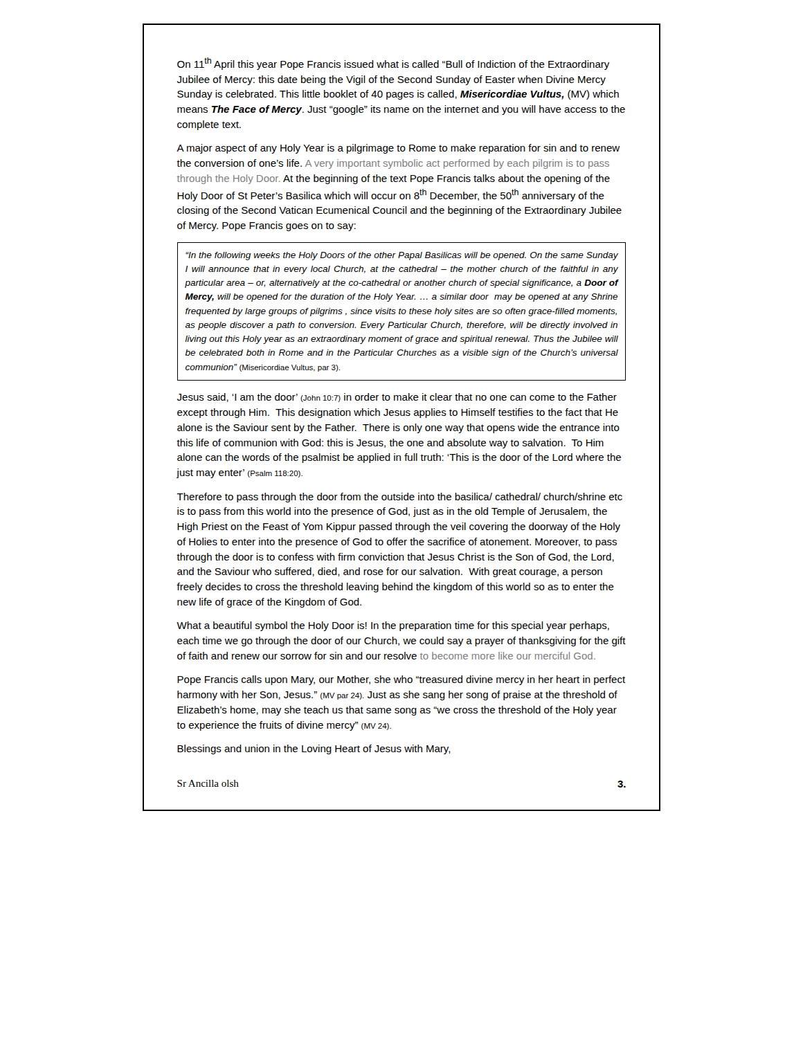On 11th April this year Pope Francis issued what is called “Bull of Indiction of the Extraordinary Jubilee of Mercy: this date being the Vigil of the Second Sunday of Easter when Divine Mercy Sunday is celebrated. This little booklet of 40 pages is called, Misericordiae Vultus, (MV) which means The Face of Mercy. Just “google” its name on the internet and you will have access to the complete text.
A major aspect of any Holy Year is a pilgrimage to Rome to make reparation for sin and to renew the conversion of one’s life. A very important symbolic act performed by each pilgrim is to pass through the Holy Door. At the beginning of the text Pope Francis talks about the opening of the Holy Door of St Peter’s Basilica which will occur on 8th December, the 50th anniversary of the closing of the Second Vatican Ecumenical Council and the beginning of the Extraordinary Jubilee of Mercy. Pope Francis goes on to say:
“In the following weeks the Holy Doors of the other Papal Basilicas will be opened. On the same Sunday I will announce that in every local Church, at the cathedral – the mother church of the faithful in any particular area – or, alternatively at the co-cathedral or another church of special significance, a Door of Mercy, will be opened for the duration of the Holy Year. … a similar door may be opened at any Shrine frequented by large groups of pilgrims , since visits to these holy sites are so often grace-filled moments, as people discover a path to conversion. Every Particular Church, therefore, will be directly involved in living out this Holy year as an extraordinary moment of grace and spiritual renewal. Thus the Jubilee will be celebrated both in Rome and in the Particular Churches as a visible sign of the Church’s universal communion” (Misericordiae Vultus, par 3).
Jesus said, ‘I am the door’ (John 10:7) in order to make it clear that no one can come to the Father except through Him. This designation which Jesus applies to Himself testifies to the fact that He alone is the Saviour sent by the Father. There is only one way that opens wide the entrance into this life of communion with God: this is Jesus, the one and absolute way to salvation. To Him alone can the words of the psalmist be applied in full truth: ‘This is the door of the Lord where the just may enter’ (Psalm 118:20).
Therefore to pass through the door from the outside into the basilica/ cathedral/ church/shrine etc is to pass from this world into the presence of God, just as in the old Temple of Jerusalem, the High Priest on the Feast of Yom Kippur passed through the veil covering the doorway of the Holy of Holies to enter into the presence of God to offer the sacrifice of atonement. Moreover, to pass through the door is to confess with firm conviction that Jesus Christ is the Son of God, the Lord, and the Saviour who suffered, died, and rose for our salvation. With great courage, a person freely decides to cross the threshold leaving behind the kingdom of this world so as to enter the new life of grace of the Kingdom of God.
What a beautiful symbol the Holy Door is! In the preparation time for this special year perhaps, each time we go through the door of our Church, we could say a prayer of thanksgiving for the gift of faith and renew our sorrow for sin and our resolve to become more like our merciful God.
Pope Francis calls upon Mary, our Mother, she who “treasured divine mercy in her heart in perfect harmony with her Son, Jesus.” (MV par 24). Just as she sang her song of praise at the threshold of Elizabeth’s home, may she teach us that same song as “we cross the threshold of the Holy year to experience the fruits of divine mercy” (MV 24).
Blessings and union in the Loving Heart of Jesus with Mary,
Sr Ancilla olsh 3.